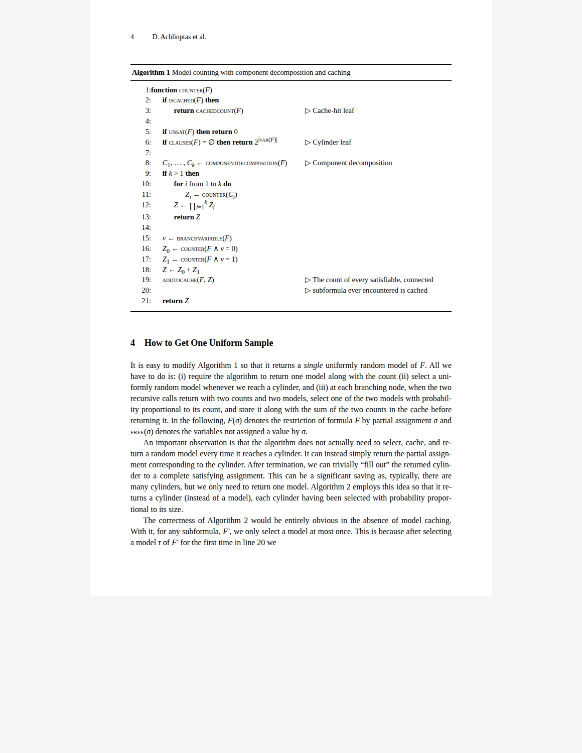4 D. Achlioptas et al.
Algorithm 1 Model counting with component decomposition and caching
| 1: | function Counter ( F ) | |
| 2: | if IsCached ( F ) then | |
| 3: | return CachedCount ( F ) | ▷ Cache-hit leaf |
| 4: | | |
| 5: | if Unsat ( F ) then return 0 | |
| 6: | if Clauses ( F ) = ∅ then return 2 / Var ( F )/ | ▷ Cylinder leaf |
| 7: | | |
| 8: | C 1 , … , C k ← ComponentDecomposition ( F ) | ▷ Component decomposition |
| 9: | if k > 1 then | |
| 10: | for i from 1 to k do | |
| 11: | Z i ← Counter ( C i ) | |
| 12: | Z ← ∏ i =1 k Z i | |
| 13: | return Z | |
| 14: | | |
| 15: | v ← BranchVariable ( F ) | |
| 16: | Z 0 ← Counter ( F ∧ v = 0) | |
| 17: | Z 1 ← Counter ( F ∧ v = 1) | |
| 18: | Z ← Z 0 + Z 1 | |
| 19: | AddToCache ( F , Z ) | ▷ The count of every satisfiable, connected |
| 20: | | ▷ subformula ever encountered is cached |
| 21: | return Z | |
4 How to Get One Uniform Sample
It is easy to modify Algorithm 1 so that it returns a single uniformly random model of F. All we have to do is: (i) require the algorithm to return one model along with the count (ii) select a uniformly random model whenever we reach a cylinder, and (iii) at each branching node, when the two recursive calls return with two counts and two models, select one of the two models with probability proportional to its count, and store it along with the sum of the two counts in the cache before returning it. In the following, F(σ) denotes the restriction of formula F by partial assignment σ and Free(σ) denotes the variables not assigned a value by σ.
An important observation is that the algorithm does not actually need to select, cache, and return a random model every time it reaches a cylinder. It can instead simply return the partial assignment corresponding to the cylinder. After termination, we can trivially “fill out” the returned cylinder to a complete satisfying assignment. This can be a significant saving as, typically, there are many cylinders, but we only need to return one model. Algorithm 2 employs this idea so that it returns a cylinder (instead of a model), each cylinder having been selected with probability proportional to its size.
The correctness of Algorithm 2 would be entirely obvious in the absence of model caching. With it, for any subformula, F′, we only select a model at most once. This is because after selecting a model τ of F′ for the first time in line 20 we